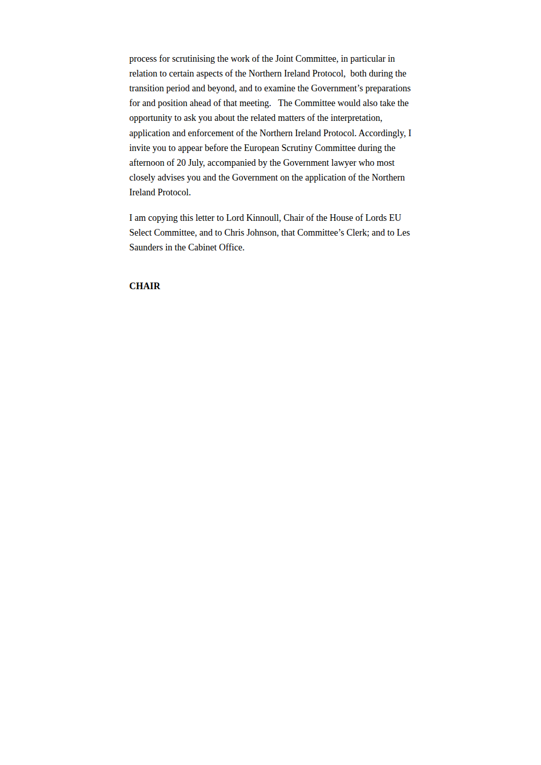process for scrutinising the work of the Joint Committee, in particular in relation to certain aspects of the Northern Ireland Protocol, both during the transition period and beyond, and to examine the Government’s preparations for and position ahead of that meeting. The Committee would also take the opportunity to ask you about the related matters of the interpretation, application and enforcement of the Northern Ireland Protocol. Accordingly, I invite you to appear before the European Scrutiny Committee during the afternoon of 20 July, accompanied by the Government lawyer who most closely advises you and the Government on the application of the Northern Ireland Protocol.
I am copying this letter to Lord Kinnoull, Chair of the House of Lords EU Select Committee, and to Chris Johnson, that Committee’s Clerk; and to Les Saunders in the Cabinet Office.
CHAIR